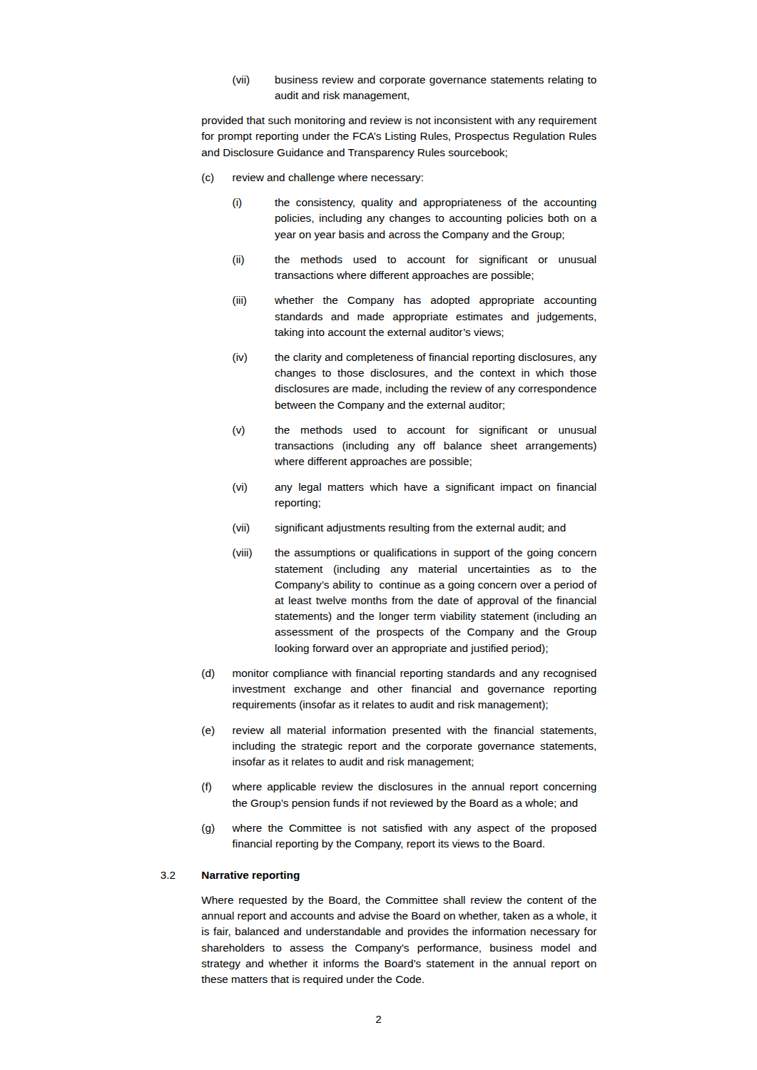(vii)
business review and corporate governance statements relating to audit and risk management,
provided that such monitoring and review is not inconsistent with any requirement for prompt reporting under the FCA’s Listing Rules, Prospectus Regulation Rules and Disclosure Guidance and Transparency Rules sourcebook;
(c)
review and challenge where necessary:
(i)
the consistency, quality and appropriateness of the accounting policies, including any changes to accounting policies both on a year on year basis and across the Company and the Group;
(ii)
the methods used to account for significant or unusual transactions where different approaches are possible;
(iii)
whether the Company has adopted appropriate accounting standards and made appropriate estimates and judgements, taking into account the external auditor’s views;
(iv)
the clarity and completeness of financial reporting disclosures, any changes to those disclosures, and the context in which those disclosures are made, including the review of any correspondence between the Company and the external auditor;
(v)
the methods used to account for significant or unusual transactions (including any off balance sheet arrangements) where different approaches are possible;
(vi)
any legal matters which have a significant impact on financial reporting;
(vii)
significant adjustments resulting from the external audit; and
(viii)
the assumptions or qualifications in support of the going concern statement (including any material uncertainties as to the Company’s ability to continue as a going concern over a period of at least twelve months from the date of approval of the financial statements) and the longer term viability statement (including an assessment of the prospects of the Company and the Group looking forward over an appropriate and justified period);
(d)
monitor compliance with financial reporting standards and any recognised investment exchange and other financial and governance reporting requirements (insofar as it relates to audit and risk management);
(e)
review all material information presented with the financial statements, including the strategic report and the corporate governance statements, insofar as it relates to audit and risk management;
(f)
where applicable review the disclosures in the annual report concerning the Group’s pension funds if not reviewed by the Board as a whole; and
(g)
where the Committee is not satisfied with any aspect of the proposed financial reporting by the Company, report its views to the Board.
3.2
Narrative reporting
Where requested by the Board, the Committee shall review the content of the annual report and accounts and advise the Board on whether, taken as a whole, it is fair, balanced and understandable and provides the information necessary for shareholders to assess the Company's performance, business model and strategy and whether it informs the Board’s statement in the annual report on these matters that is required under the Code.
2